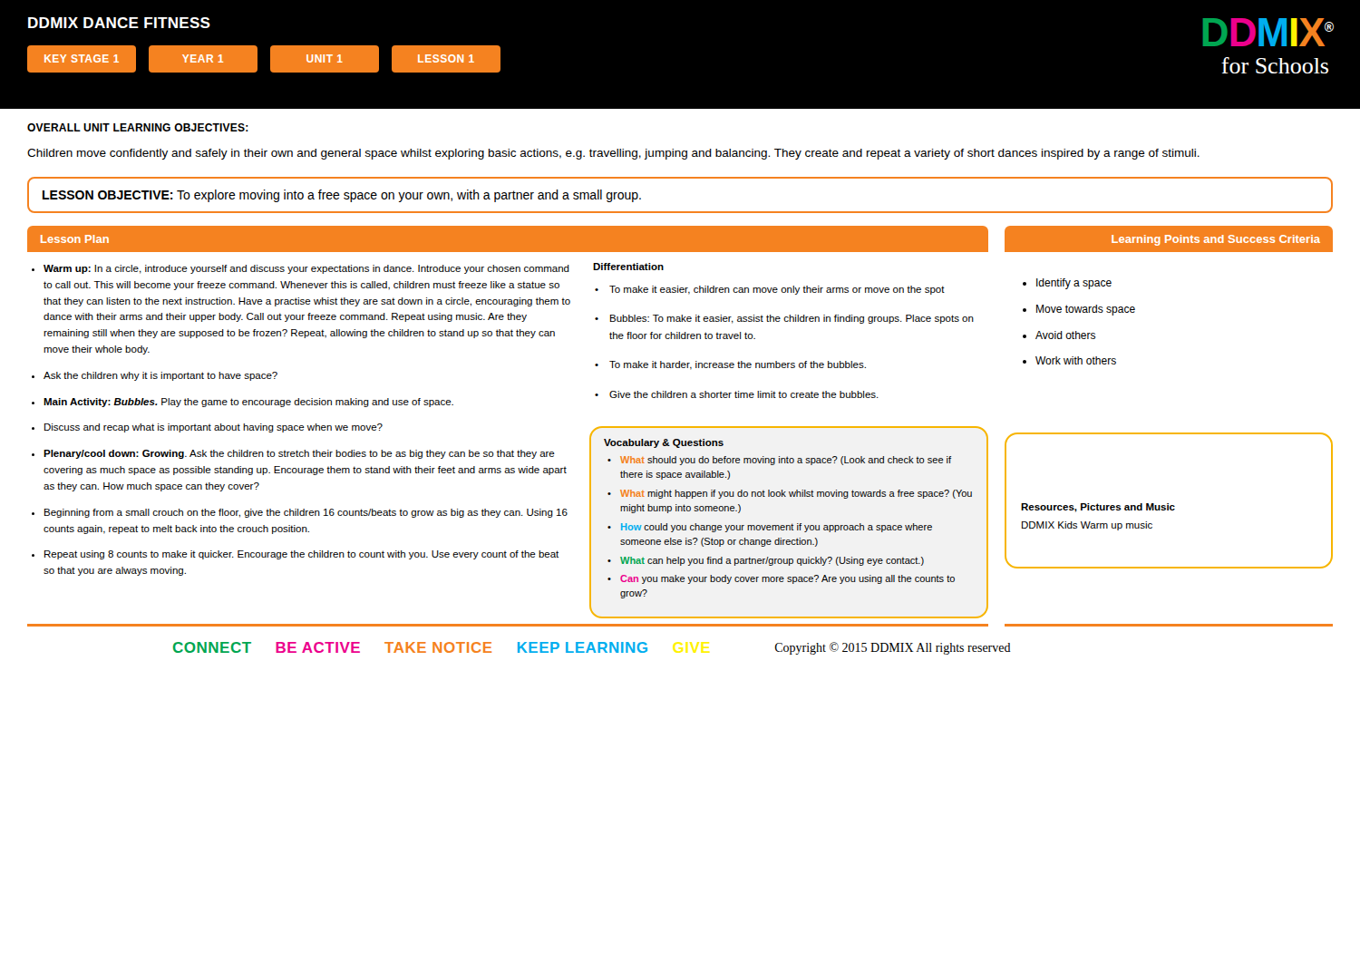DDMIX DANCE FITNESS
KEY STAGE 1
YEAR 1
UNIT 1
LESSON 1
DDMIX®
for Schools
OVERALL UNIT LEARNING OBJECTIVES:
Children move confidently and safely in their own and general space whilst exploring basic actions, e.g. travelling, jumping and balancing. They create and repeat a variety of short dances inspired by a range of stimuli.
LESSON OBJECTIVE: To explore moving into a free space on your own, with a partner and a small group.
Lesson Plan
Warm up: In a circle, introduce yourself and discuss your expectations in dance. Introduce your chosen command to call out. This will become your freeze command. Whenever this is called, children must freeze like a statue so that they can listen to the next instruction. Have a practise whist they are sat down in a circle, encouraging them to dance with their arms and their upper body. Call out your freeze command. Repeat using music. Are they remaining still when they are supposed to be frozen? Repeat, allowing the children to stand up so that they can move their whole body.
Ask the children why it is important to have space?
Main Activity: Bubbles. Play the game to encourage decision making and use of space.
Discuss and recap what is important about having space when we move?
Plenary/cool down: Growing. Ask the children to stretch their bodies to be as big they can be so that they are covering as much space as possible standing up. Encourage them to stand with their feet and arms as wide apart as they can. How much space can they cover?
Beginning from a small crouch on the floor, give the children 16 counts/beats to grow as big as they can. Using 16 counts again, repeat to melt back into the crouch position.
Repeat using 8 counts to make it quicker. Encourage the children to count with you. Use every count of the beat so that you are always moving.
Differentiation
To make it easier, children can move only their arms or move on the spot
Bubbles: To make it easier, assist the children in finding groups. Place spots on the floor for children to travel to.
To make it harder, increase the numbers of the bubbles.
Give the children a shorter time limit to create the bubbles.
Vocabulary & Questions
What should you do before moving into a space? (Look and check to see if there is space available.)
What might happen if you do not look whilst moving towards a free space? (You might bump into someone.)
How could you change your movement if you approach a space where someone else is? (Stop or change direction.)
What can help you find a partner/group quickly? (Using eye contact.)
Can you make your body cover more space? Are you using all the counts to grow?
Learning Points and Success Criteria
Identify a space
Move towards space
Avoid others
Work with others
Resources, Pictures and Music
DDMIX Kids Warm up music
CONNECT BE ACTIVE TAKE NOTICE KEEP LEARNING GIVE
Copyright © 2015 DDMIX All rights reserved